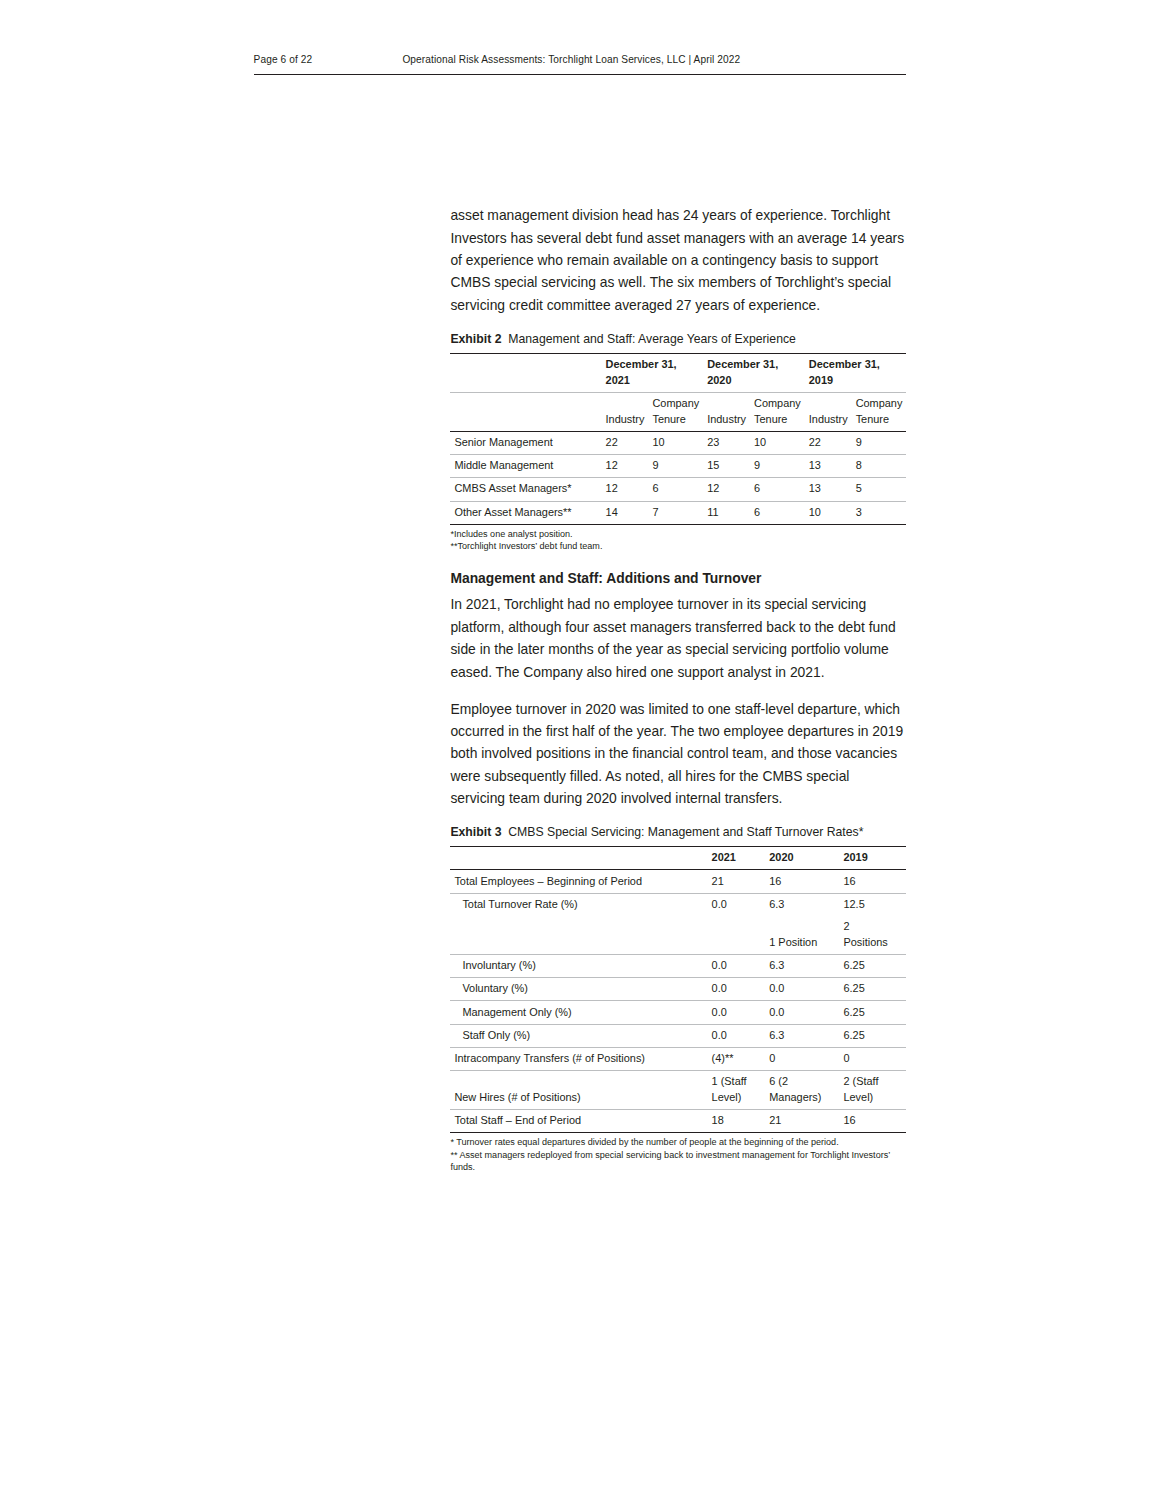Page 6 of 22
Operational Risk Assessments: Torchlight Loan Services, LLC | April 2022
asset management division head has 24 years of experience. Torchlight Investors has several debt fund asset managers with an average 14 years of experience who remain available on a contingency basis to support CMBS special servicing as well. The six members of Torchlight’s special servicing credit committee averaged 27 years of experience.
Exhibit 2 Management and Staff: Average Years of Experience
| | December 31, 2021 | December 31, 2020 | December 31, 2019 |
| --- | --- | --- | --- |
| | Industry | Company Tenure | Industry | Company Tenure | Industry | Company Tenure |
| Senior Management | 22 | 10 | 23 | 10 | 22 | 9 |
| Middle Management | 12 | 9 | 15 | 9 | 13 | 8 |
| CMBS Asset Managers* | 12 | 6 | 12 | 6 | 13 | 5 |
| Other Asset Managers** | 14 | 7 | 11 | 6 | 10 | 3 |
*Includes one analyst position.
**Torchlight Investors’ debt fund team.
Management and Staff: Additions and Turnover
In 2021, Torchlight had no employee turnover in its special servicing platform, although four asset managers transferred back to the debt fund side in the later months of the year as special servicing portfolio volume eased. The Company also hired one support analyst in 2021.
Employee turnover in 2020 was limited to one staff-level departure, which occurred in the first half of the year. The two employee departures in 2019 both involved positions in the financial control team, and those vacancies were subsequently filled. As noted, all hires for the CMBS special servicing team during 2020 involved internal transfers.
Exhibit 3 CMBS Special Servicing: Management and Staff Turnover Rates*
| | 2021 | 2020 | 2019 |
| --- | --- | --- | --- |
| Total Employees – Beginning of Period | 21 | 16 | 16 |
| Total Turnover Rate (%) | 0.0 | 6.3 | 12.5 |
| | | 1 Position | 2 Positions |
| Involuntary (%) | 0.0 | 6.3 | 6.25 |
| Voluntary (%) | 0.0 | 0.0 | 6.25 |
| Management Only (%) | 0.0 | 0.0 | 6.25 |
| Staff Only (%) | 0.0 | 6.3 | 6.25 |
| Intracompany Transfers (# of Positions) | (4)** | 0 | 0 |
| New Hires (# of Positions) | 1 (Staff Level) | 6 (2 Managers) | 2 (Staff Level) |
| Total Staff – End of Period | 18 | 21 | 16 |
* Turnover rates equal departures divided by the number of people at the beginning of the period.
** Asset managers redeployed from special servicing back to investment management for Torchlight Investors’ funds.